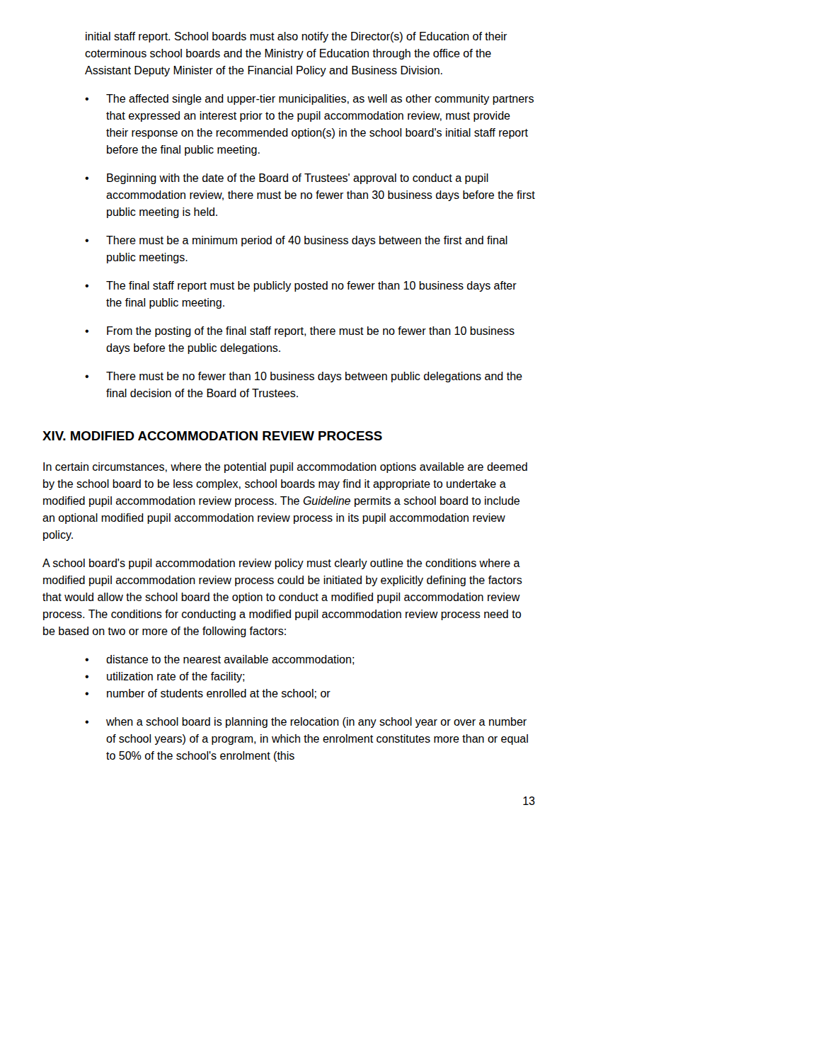initial staff report. School boards must also notify the Director(s) of Education of their coterminous school boards and the Ministry of Education through the office of the Assistant Deputy Minister of the Financial Policy and Business Division.
The affected single and upper-tier municipalities, as well as other community partners that expressed an interest prior to the pupil accommodation review, must provide their response on the recommended option(s) in the school board's initial staff report before the final public meeting.
Beginning with the date of the Board of Trustees' approval to conduct a pupil accommodation review, there must be no fewer than 30 business days before the first public meeting is held.
There must be a minimum period of 40 business days between the first and final public meetings.
The final staff report must be publicly posted no fewer than 10 business days after the final public meeting.
From the posting of the final staff report, there must be no fewer than 10 business days before the public delegations.
There must be no fewer than 10 business days between public delegations and the final decision of the Board of Trustees.
XIV. MODIFIED ACCOMMODATION REVIEW PROCESS
In certain circumstances, where the potential pupil accommodation options available are deemed by the school board to be less complex, school boards may find it appropriate to undertake a modified pupil accommodation review process. The Guideline permits a school board to include an optional modified pupil accommodation review process in its pupil accommodation review policy.
A school board's pupil accommodation review policy must clearly outline the conditions where a modified pupil accommodation review process could be initiated by explicitly defining the factors that would allow the school board the option to conduct a modified pupil accommodation review process. The conditions for conducting a modified pupil accommodation review process need to be based on two or more of the following factors:
distance to the nearest available accommodation;
utilization rate of the facility;
number of students enrolled at the school; or
when a school board is planning the relocation (in any school year or over a number of school years) of a program, in which the enrolment constitutes more than or equal to 50% of the school's enrolment (this
13